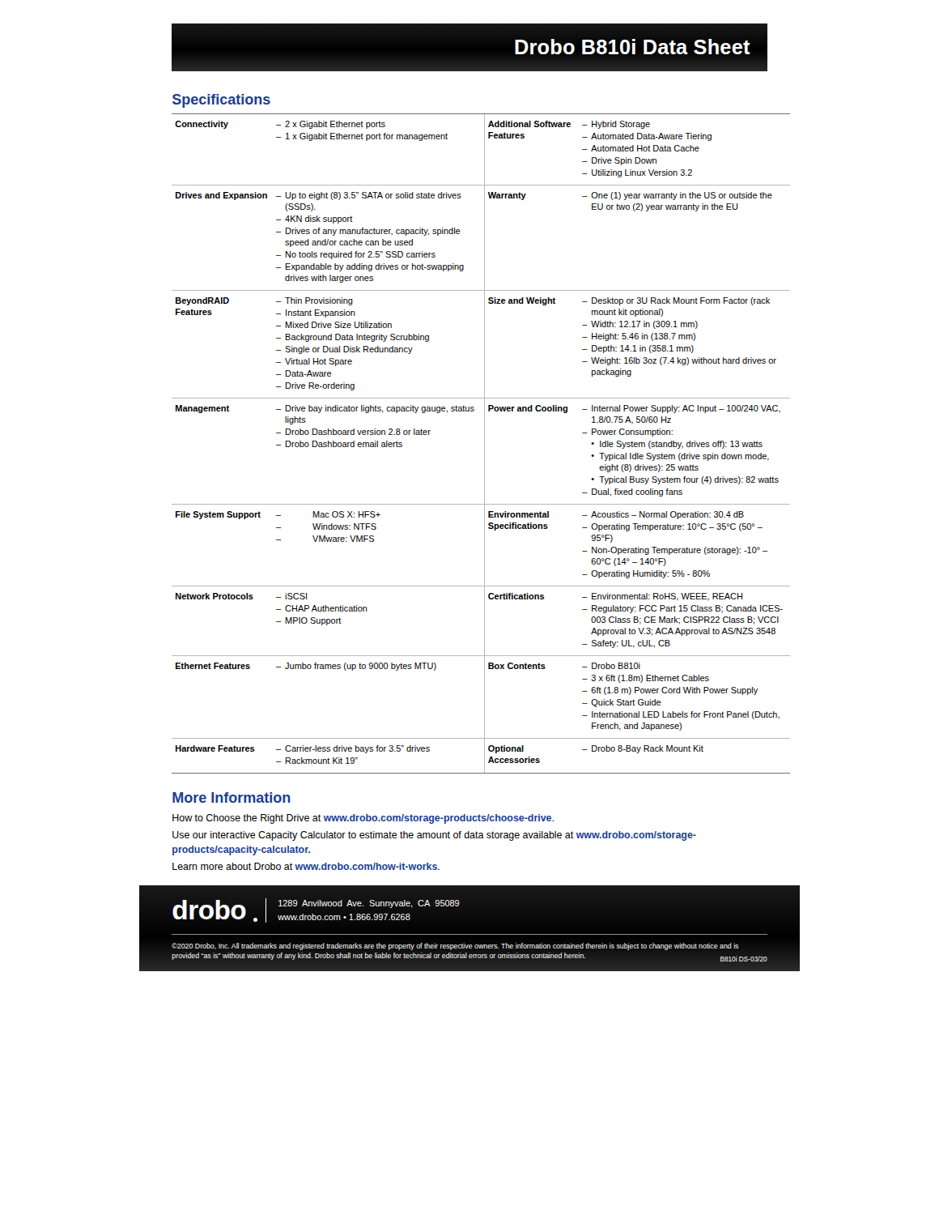Drobo B810i Data Sheet
Specifications
| Connectivity | 2 x Gigabit Ethernet ports 1 x Gigabit Ethernet port for management | Additional Software Features | Hybrid Storage Automated Data-Aware Tiering Automated Hot Data Cache Drive Spin Down Utilizing Linux Version 3.2 |
| Drives and Expansion | Up to eight (8) 3.5” SATA or solid state drives (SSDs). 4KN disk support Drives of any manufacturer, capacity, spindle speed and/or cache can be used No tools required for 2.5” SSD carriers Expandable by adding drives or hot-swapping drives with larger ones | Warranty | One (1) year warranty in the US or outside the EU or two (2) year warranty in the EU |
| BeyondRAID Features | Thin Provisioning Instant Expansion Mixed Drive Size Utilization Background Data Integrity Scrubbing Single or Dual Disk Redundancy Virtual Hot Spare Data-Aware Drive Re-ordering | Size and Weight | Desktop or 3U Rack Mount Form Factor (rack mount kit optional) Width: 12.17 in (309.1 mm) Height: 5.46 in (138.7 mm) Depth: 14.1 in (358.1 mm) Weight: 16lb 3oz (7.4 kg) without hard drives or packaging |
| Management | Drive bay indicator lights, capacity gauge, status lights Drobo Dashboard version 2.8 or later Drobo Dashboard email alerts | Power and Cooling | Internal Power Supply: AC Input – 100/240 VAC, 1.8/0.75 A, 50/60 Hz Power Consumption: Idle System (standby, drives off): 13 watts Typical Idle System (drive spin down mode, eight (8) drives): 25 watts Typical Busy System four (4) drives): 82 watts Dual, fixed cooling fans |
| File System Support | Mac OS X: HFS+ Windows: NTFS VMware: VMFS | Environmental Specifications | Acoustics – Normal Operation: 30.4 dB Operating Temperature: 10°C – 35°C (50° – 95°F) Non-Operating Temperature (storage): -10° – 60°C (14° – 140°F) Operating Humidity: 5% - 80% |
| Network Protocols | iSCSI CHAP Authentication MPIO Support | Certifications | Environmental: RoHS, WEEE, REACH Regulatory: FCC Part 15 Class B; Canada ICES-003 Class B; CE Mark; CISPR22 Class B; VCCI Approval to V.3; ACA Approval to AS/NZS 3548 Safety: UL, cUL, CB |
| Ethernet Features | Jumbo frames (up to 9000 bytes MTU) | Box Contents | Drobo B810i 3 x 6ft (1.8m) Ethernet Cables 6ft (1.8 m) Power Cord With Power Supply Quick Start Guide International LED Labels for Front Panel (Dutch, French, and Japanese) |
| Hardware Features | Carrier-less drive bays for 3.5” drives Rackmount Kit 19” | Optional Accessories | Drobo 8-Bay Rack Mount Kit |
More Information
How to Choose the Right Drive at www.drobo.com/storage-products/choose-drive.
Use our interactive Capacity Calculator to estimate the amount of data storage available at www.drobo.com/storage-products/capacity-calculator.
Learn more about Drobo at www.drobo.com/how-it-works.
drobo
1289 Anvilwood Ave. Sunnyvale, CA 95089
www.drobo.com • 1.866.997.6268
©2020 Drobo, Inc. All trademarks and registered trademarks are the property of their respective owners. The information contained therein is subject to change without notice and is provided “as is” without warranty of any kind. Drobo shall not be liable for technical or editorial errors or omissions contained herein. B810i DS-03/20